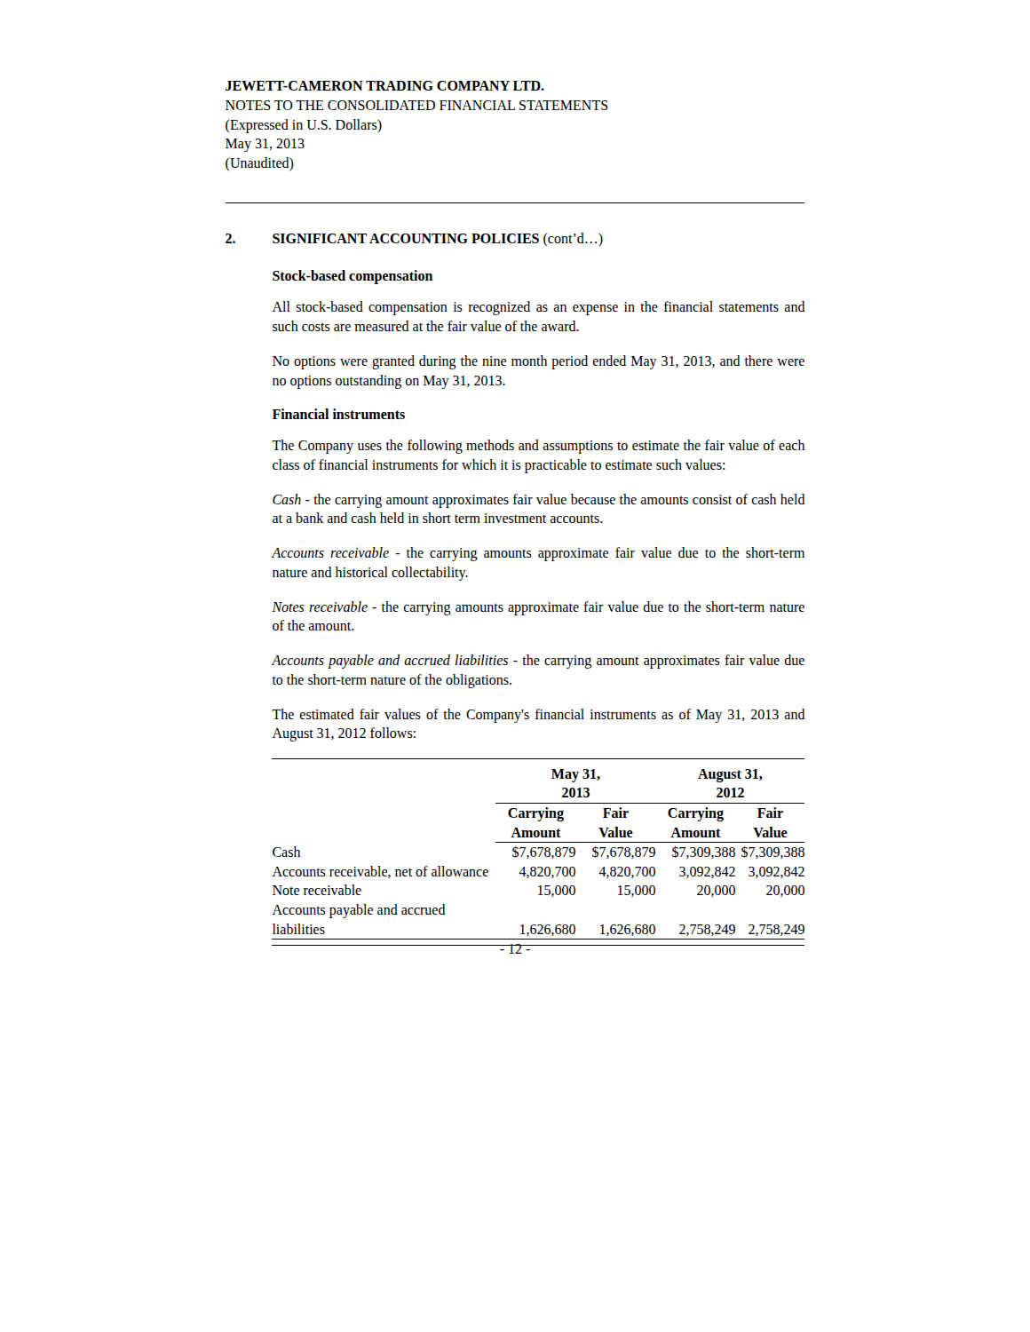JEWETT-CAMERON TRADING COMPANY LTD.
NOTES TO THE CONSOLIDATED FINANCIAL STATEMENTS
(Expressed in U.S. Dollars)
May 31, 2013
(Unaudited)
2.
SIGNIFICANT ACCOUNTING POLICIES (cont’d…)
Stock-based compensation
All stock-based compensation is recognized as an expense in the financial statements and such costs are measured at the fair value of the award.
No options were granted during the nine month period ended May 31, 2013, and there were no options outstanding on May 31, 2013.
Financial instruments
The Company uses the following methods and assumptions to estimate the fair value of each class of financial instruments for which it is practicable to estimate such values:
Cash - the carrying amount approximates fair value because the amounts consist of cash held at a bank and cash held in short term investment accounts.
Accounts receivable - the carrying amounts approximate fair value due to the short-term nature and historical collectability.
Notes receivable - the carrying amounts approximate fair value due to the short-term nature of the amount.
Accounts payable and accrued liabilities - the carrying amount approximates fair value due to the short-term nature of the obligations.
The estimated fair values of the Company's financial instruments as of May 31, 2013 and August 31, 2012 follows:
| | May 31, | August 31, |
| | 2013 | 2012 |
| | Carrying | Fair | Carrying | Fair |
| | Amount | Value | Amount | Value |
| Cash | $7,678,879 | $7,678,879 | $7,309,388 | $7,309,388 |
| Accounts receivable, net of allowance | 4,820,700 | 4,820,700 | 3,092,842 | 3,092,842 |
| Note receivable | 15,000 | 15,000 | 20,000 | 20,000 |
| Accounts payable and accrued liabilities | 1,626,680 | 1,626,680 | 2,758,249 | 2,758,249 |
- 12 -